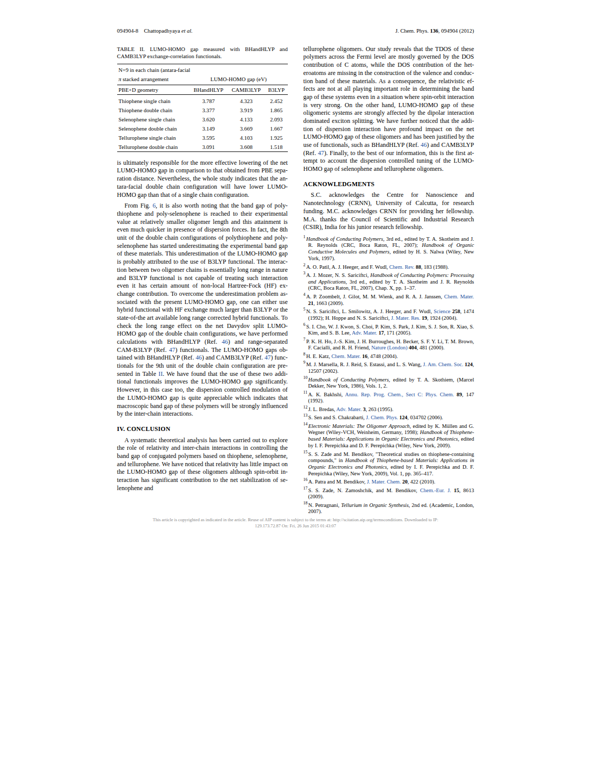094904-8 Chattopadhyaya et al.
J. Chem. Phys. 136, 094904 (2012)
TABLE II. LUMO-HOMO gap measured with BHandHLYP and CAMB3LYP exchange-correlation functionals.
| N=9 in each chain (antara-facial |
| π stacked arrangement | LUMO-HOMO gap (eV) |
| PBE+D geometry | BHandHLYP | CAMB3LYP | B3LYP |
| Thiophene single chain | 3.787 | 4.323 | 2.452 |
| Thiophene double chain | 3.377 | 3.919 | 1.865 |
| Selenophene single chain | 3.620 | 4.133 | 2.093 |
| Selenophene double chain | 3.149 | 3.669 | 1.667 |
| Tellurophene single chain | 3.595 | 4.103 | 1.925 |
| Tellurophene double chain | 3.091 | 3.608 | 1.518 |
is ultimately responsible for the more effective lowering of the net LUMO-HOMO gap in comparison to that obtained from PBE separation distance. Nevertheless, the whole study indicates that the antara-facial double chain configuration will have lower LUMO-HOMO gap than that of a single chain configuration.
From Fig. 6, it is also worth noting that the band gap of poly-thiophene and poly-selenophene is reached to their experimental value at relatively smaller oligomer length and this attainment is even much quicker in presence of dispersion forces. In fact, the 8th unit of the double chain configurations of polythiophene and poly-selenophene has started underestimating the experimental band gap of these materials. This underestimation of the LUMO-HOMO gap is probably attributed to the use of B3LYP functional. The interaction between two oligomer chains is essentially long range in nature and B3LYP functional is not capable of treating such interaction even it has certain amount of non-local Hartree-Fock (HF) exchange contribution. To overcome the underestimation problem associated with the present LUMO-HOMO gap, one can either use hybrid functional with HF exchange much larger than B3LYP or the state-of-the art available long range corrected hybrid functionals. To check the long range effect on the net Davydov split LUMO-HOMO gap of the double chain configurations, we have performed calculations with BHandHLYP (Ref. 46) and range-separated CAM-B3LYP (Ref. 47) functionals. The LUMO-HOMO gaps obtained with BHandHLYP (Ref. 46) and CAMB3LYP (Ref. 47) functionals for the 9th unit of the double chain configuration are presented in Table II. We have found that the use of these two additional functionals improves the LUMO-HOMO gap significantly. However, in this case too, the dispersion controlled modulation of the LUMO-HOMO gap is quite appreciable which indicates that macroscopic band gap of these polymers will be strongly influenced by the inter-chain interactions.
IV. CONCLUSION
A systematic theoretical analysis has been carried out to explore the role of relativity and inter-chain interactions in controlling the band gap of conjugated polymers based on thiophene, selenophene, and tellurophene. We have noticed that relativity has little impact on the LUMO-HOMO gap of these oligomers although spin-orbit interaction has significant contribution to the net stabilization of selenophene and
tellurophene oligomers. Our study reveals that the TDOS of these polymers across the Fermi level are mostly governed by the DOS contribution of C atoms, while the DOS contribution of the heteroatoms are missing in the construction of the valence and conduction band of these materials. As a consequence, the relativistic effects are not at all playing important role in determining the band gap of these systems even in a situation where spin-orbit interaction is very strong. On the other hand, LUMO-HOMO gap of these oligomeric systems are strongly affected by the dipolar interaction dominated exciton splitting. We have further noticed that the addition of dispersion interaction have profound impact on the net LUMO-HOMO gap of these oligomers and has been justified by the use of functionals, such as BHandHLYP (Ref. 46) and CAMB3LYP (Ref. 47). Finally, to the best of our information, this is the first attempt to account the dispersion controlled tuning of the LUMO-HOMO gap of selenophene and tellurophene oligomers.
ACKNOWLEDGMENTS
S.C. acknowledges the Centre for Nanoscience and Nanotechnology (CRNN), University of Calcutta, for research funding. M.C. acknowledges CRNN for providing her fellowship. M.A. thanks the Council of Scientific and Industrial Research (CSIR), India for his junior research fellowship.
Handbook of Conducting Polymers, 3rd ed., edited by T. A. Skotheim and J. R. Reynolds (CRC, Boca Raton, FL, 2007); Handbook of Organic Conductive Molecules and Polymers, edited by H. S. Nalwa (Wiley, New York, 1997).
A. O. Patil, A. J. Heeger, and F. Wudl, Chem. Rev. 88, 183 (1988).
A. J. Mozer, N. S. Sariciftci, Handbook of Conducting Polymers: Processing and Applications, 3rd ed., edited by T. A. Skotheim and J. R. Reynolds (CRC, Boca Raton, FL, 2007), Chap. X, pp. 1–37.
A. P. Zoombelt, J. Gilot, M. M. Wienk, and R. A. J. Janssen, Chem. Mater. 21, 1663 (2009).
N. S. Sariciftci, L. Smilowitz, A. J. Heeger, and F. Wudl, Science 258, 1474 (1992); H. Hoppe and N. S. Sariciftci, J. Mater. Res. 19, 1924 (2004).
S. I. Cho, W. J. Kwon, S. Choi, P. Kim, S. Park, J. Kim, S. J. Son, R. Xiao, S. Kim, and S. B. Lee, Adv. Mater. 17, 171 (2005).
P. K. H. Ho, J.-S. Kim, J. H. Burroughes, H. Becker, S. F. Y. Li, T. M. Brown, F. Cacialli, and R. H. Friend, Nature (London) 404, 481 (2000).
H. E. Katz, Chem. Mater. 16, 4748 (2004).
M. J. Marsella, R. J. Reid, S. Estassi, and L. S. Wang, J. Am. Chem. Soc. 124, 12507 (2002).
Handbook of Conducting Polymers, edited by T. A. Skothiem, (Marcel Dekker, New York, 1986), Vols. 1, 2.
A. K. Bakhshi, Annu. Rep. Prog. Chem., Sect C: Phys. Chem. 89, 147 (1992).
J. L. Bredas, Adv. Mater. 3, 263 (1995).
S. Sen and S. Chakrabarti, J. Chem. Phys. 124, 034702 (2006).
Electronic Materials: The Oligomer Approach, edited by K. Müllen and G. Wegner (Wiley-VCH, Weinheim, Germany, 1998); Handbook of Thiophene-based Materials: Applications in Organic Electronics and Photonics, edited by I. F. Perepichka and D. F. Perepichka (Wiley, New York, 2009).
S. S. Zade and M. Bendikov, "Theoretical studies on thiophene-containing compounds," in Handbook of Thiophene-based Materials: Applications in Organic Electronics and Photonics, edited by I. F. Perepichka and D. F. Perepichka (Wiley, New York, 2009), Vol. 1, pp. 365–417.
A. Patra and M. Bendikov, J. Mater. Chem. 20, 422 (2010).
S. S. Zade, N. Zamoshchik, and M. Bendikov, Chem.-Eur. J. 15, 8613 (2009).
N. Petragnani, Tellurium in Organic Synthesis, 2nd ed. (Academic, London, 2007).
This article is copyrighted as indicated in the article. Reuse of AIP content is subject to the terms at: http://scitation.aip.org/termsconditions. Downloaded to IP:
129.173.72.87 On: Fri, 26 Jun 2015 01:43:07